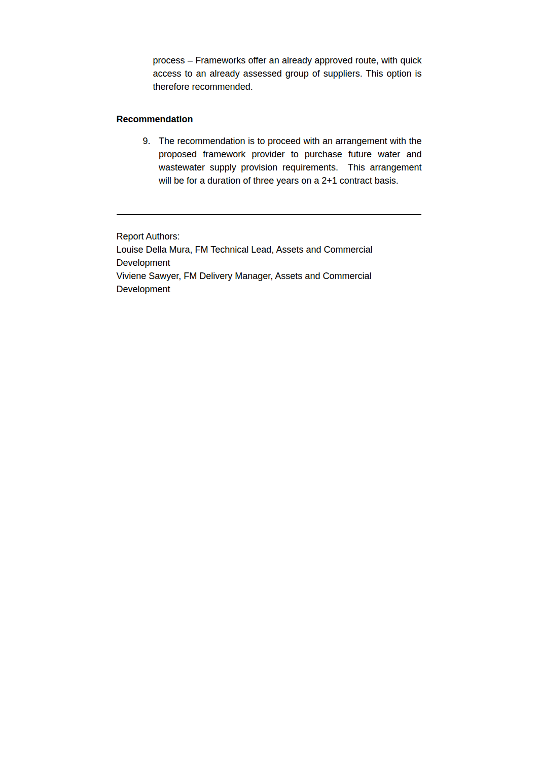process – Frameworks offer an already approved route, with quick access to an already assessed group of suppliers. This option is therefore recommended.
Recommendation
The recommendation is to proceed with an arrangement with the proposed framework provider to purchase future water and wastewater supply provision requirements. This arrangement will be for a duration of three years on a 2+1 contract basis.
Report Authors:
Louise Della Mura, FM Technical Lead, Assets and Commercial Development
Viviene Sawyer, FM Delivery Manager, Assets and Commercial Development